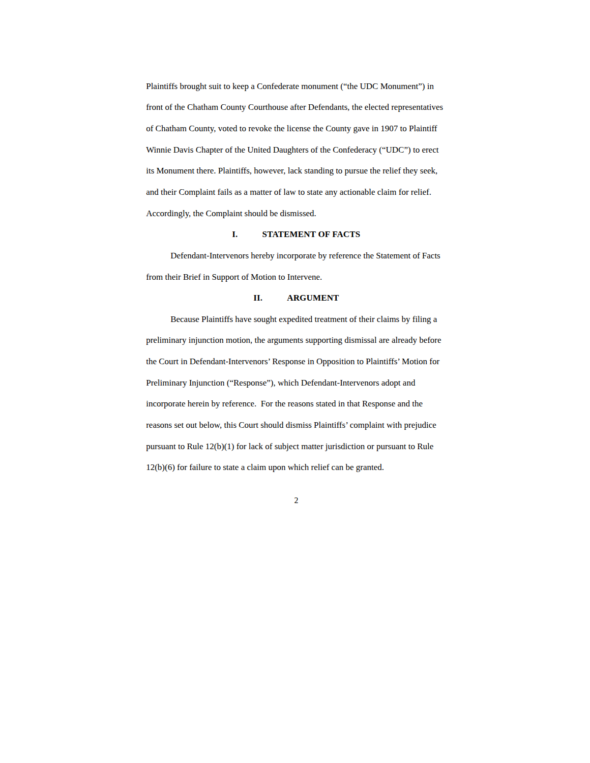Plaintiffs brought suit to keep a Confederate monument (“the UDC Monument”) in front of the Chatham County Courthouse after Defendants, the elected representatives of Chatham County, voted to revoke the license the County gave in 1907 to Plaintiff Winnie Davis Chapter of the United Daughters of the Confederacy (“UDC”) to erect its Monument there. Plaintiffs, however, lack standing to pursue the relief they seek, and their Complaint fails as a matter of law to state any actionable claim for relief. Accordingly, the Complaint should be dismissed.
I. STATEMENT OF FACTS
Defendant-Intervenors hereby incorporate by reference the Statement of Facts from their Brief in Support of Motion to Intervene.
II. ARGUMENT
Because Plaintiffs have sought expedited treatment of their claims by filing a preliminary injunction motion, the arguments supporting dismissal are already before the Court in Defendant-Intervenors’ Response in Opposition to Plaintiffs’ Motion for Preliminary Injunction (“Response”), which Defendant-Intervenors adopt and incorporate herein by reference. For the reasons stated in that Response and the reasons set out below, this Court should dismiss Plaintiffs’ complaint with prejudice pursuant to Rule 12(b)(1) for lack of subject matter jurisdiction or pursuant to Rule 12(b)(6) for failure to state a claim upon which relief can be granted.
2